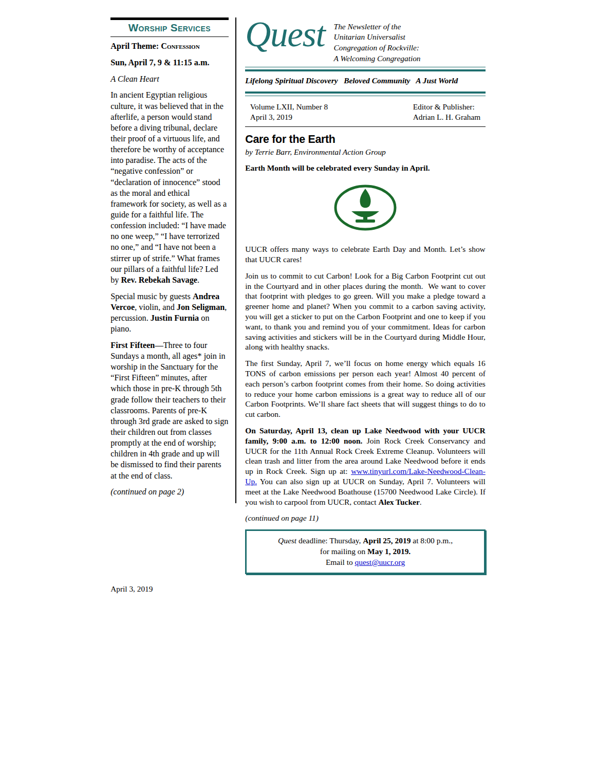Worship Services
April Theme: Confession
Sun, April 7, 9 & 11:15 a.m.
A Clean Heart
In ancient Egyptian religious culture, it was believed that in the afterlife, a person would stand before a diving tribunal, declare their proof of a virtuous life, and therefore be worthy of acceptance into paradise. The acts of the “negative confession” or “declaration of innocence” stood as the moral and ethical framework for society, as well as a guide for a faithful life. The confession included: “I have made no one weep,” “I have terrorized no one,” and “I have not been a stirrer up of strife.” What frames our pillars of a faithful life? Led by Rev. Rebekah Savage.
Special music by guests Andrea Vercoe, violin, and Jon Seligman, percussion. Justin Furnia on piano.
First Fifteen—Three to four Sundays a month, all ages* join in worship in the Sanctuary for the “First Fifteen” minutes, after which those in pre-K through 5th grade follow their teachers to their classrooms. Parents of pre-K through 3rd grade are asked to sign their children out from classes promptly at the end of worship; children in 4th grade and up will be dismissed to find their parents at the end of class.
(continued on page 2)
Quest
The Newsletter of the
Unitarian Universalist
Congregation of Rockville:
A Welcoming Congregation
Lifelong Spiritual Discovery Beloved Community A Just World
Volume LXII, Number 8
April 3, 2019
Editor & Publisher:
Adrian L. H. Graham
Care for the Earth
by Terrie Barr, Environmental Action Group
Earth Month will be celebrated every Sunday in April.
UUCR offers many ways to celebrate Earth Day and Month. Let’s show that UUCR cares!
Join us to commit to cut Carbon! Look for a Big Carbon Footprint cut out in the Courtyard and in other places during the month. We want to cover that footprint with pledges to go green. Will you make a pledge toward a greener home and planet? When you commit to a carbon saving activity, you will get a sticker to put on the Carbon Footprint and one to keep if you want, to thank you and remind you of your commitment. Ideas for carbon saving activities and stickers will be in the Courtyard during Middle Hour, along with healthy snacks.
The first Sunday, April 7, we’ll focus on home energy which equals 16 TONS of carbon emissions per person each year! Almost 40 percent of each person’s carbon footprint comes from their home. So doing activities to reduce your home carbon emissions is a great way to reduce all of our Carbon Footprints. We’ll share fact sheets that will suggest things to do to cut carbon.
On Saturday, April 13, clean up Lake Needwood with your UUCR family, 9:00 a.m. to 12:00 noon. Join Rock Creek Conservancy and UUCR for the 11th Annual Rock Creek Extreme Cleanup. Volunteers will clean trash and litter from the area around Lake Needwood before it ends up in Rock Creek. Sign up at: www.tinyurl.com/Lake-Needwood-Clean-Up. You can also sign up at UUCR on Sunday, April 7. Volunteers will meet at the Lake Needwood Boathouse (15700 Needwood Lake Circle). If you wish to carpool from UUCR, contact Alex Tucker.
(continued on page 11)
Quest deadline: Thursday, April 25, 2019 at 8:00 p.m.,
for mailing on May 1, 2019.
Email to quest@uucr.org
April 3, 2019